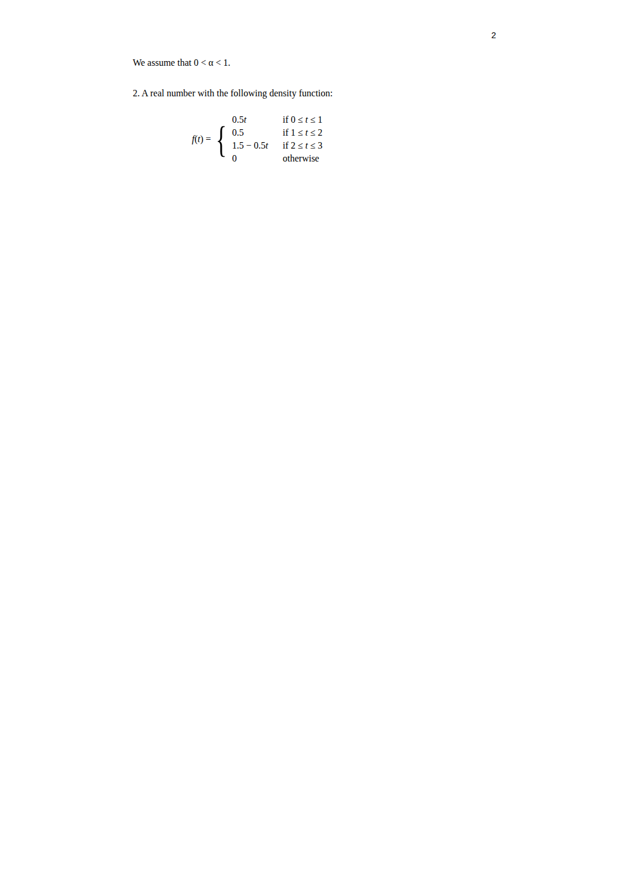2
We assume that 0 < α < 1.
2. A real number with the following density function:
f(t) = {
| 0.5 t | if 0 ≤ t ≤ 1 |
| 0.5 | if 1 ≤ t ≤ 2 |
| 1.5 − 0.5 t | if 2 ≤ t ≤ 3 |
| 0 | otherwise |